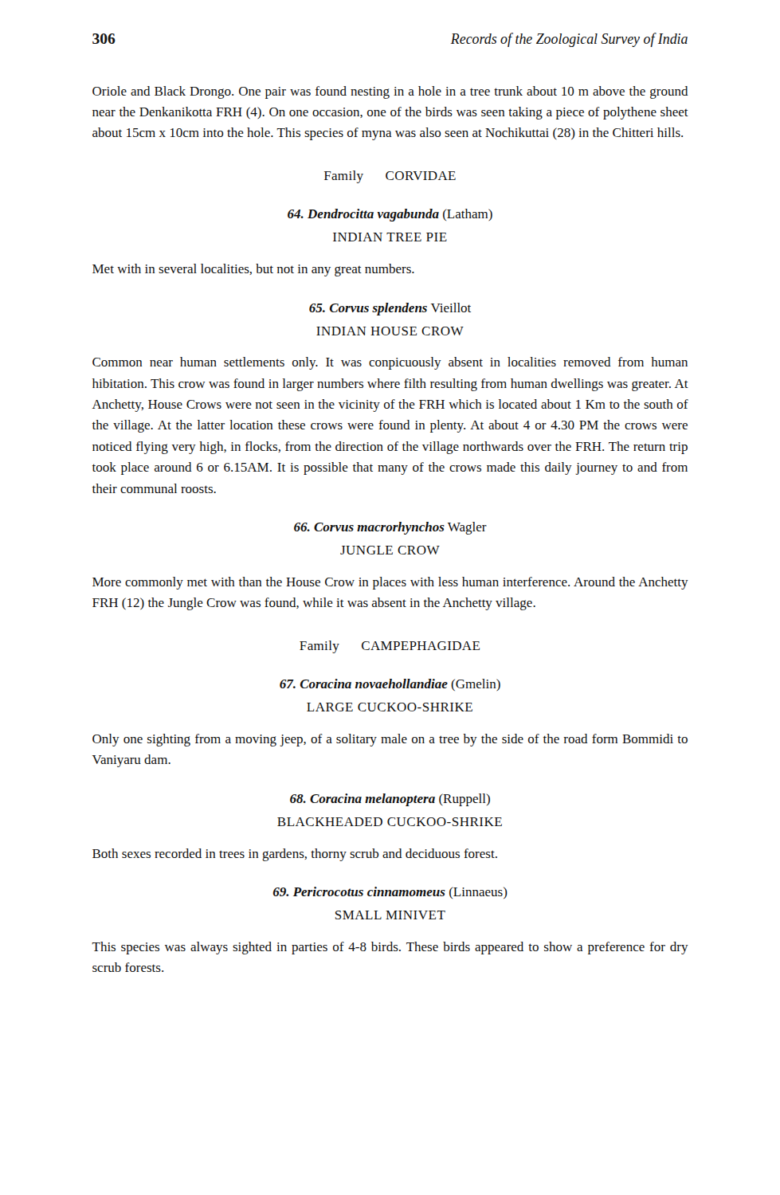306 Records of the Zoological Survey of India
Oriole and Black Drongo. One pair was found nesting in a hole in a tree trunk about 10 m above the ground near the Denkanikotta FRH (4). On one occasion, one of the birds was seen taking a piece of polythene sheet about 15cm x 10cm into the hole. This species of myna was also seen at Nochikuttai (28) in the Chitteri hills.
Family CORVIDAE
64. Dendrocitta vagabunda (Latham)
INDIAN TREE PIE
Met with in several localities, but not in any great numbers.
65. Corvus splendens Vieillot
INDIAN HOUSE CROW
Common near human settlements only. It was conpicuously absent in localities removed from human hibitation. This crow was found in larger numbers where filth resulting from human dwellings was greater. At Anchetty, House Crows were not seen in the vicinity of the FRH which is located about 1 Km to the south of the village. At the latter location these crows were found in plenty. At about 4 or 4.30 PM the crows were noticed flying very high, in flocks, from the direction of the village northwards over the FRH. The return trip took place around 6 or 6.15AM. It is possible that many of the crows made this daily journey to and from their communal roosts.
66. Corvus macrorhynchos Wagler
JUNGLE CROW
More commonly met with than the House Crow in places with less human interference. Around the Anchetty FRH (12) the Jungle Crow was found, while it was absent in the Anchetty village.
Family CAMPEPHAGIDAE
67. Coracina novaehollandiae (Gmelin)
LARGE CUCKOO-SHRIKE
Only one sighting from a moving jeep, of a solitary male on a tree by the side of the road form Bommidi to Vaniyaru dam.
68. Coracina melanoptera (Ruppell)
BLACKHEADED CUCKOO-SHRIKE
Both sexes recorded in trees in gardens, thorny scrub and deciduous forest.
69. Pericrocotus cinnamomeus (Linnaeus)
SMALL MINIVET
This species was always sighted in parties of 4-8 birds. These birds appeared to show a preference for dry scrub forests.